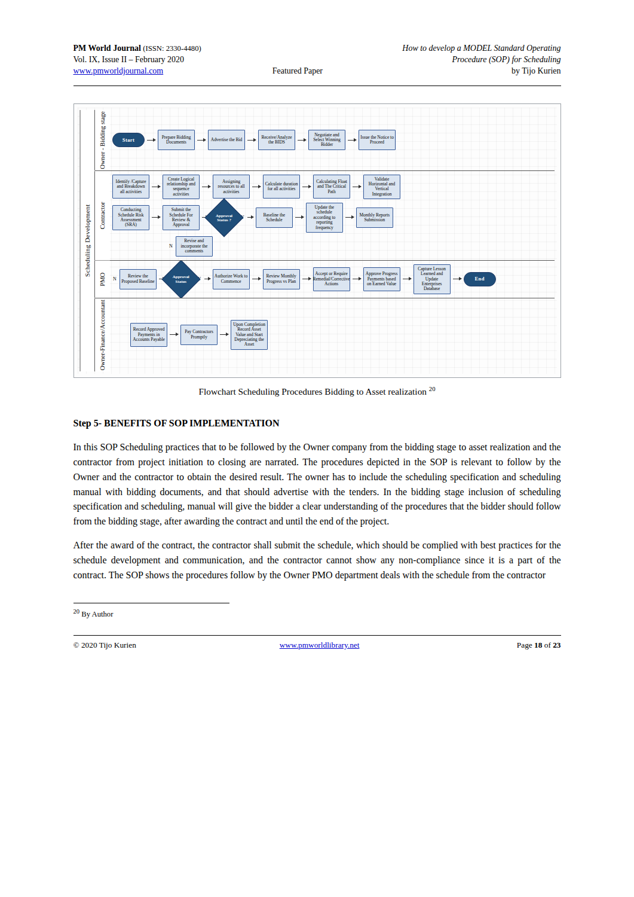| PM World Journal (ISSN: 2330-4480) | | How to develop a MODEL Standard Operating |
| Vol. IX, Issue II – February 2020 | | Procedure (SOP) for Scheduling |
| www.pmworldjournal.com | Featured Paper | by Tijo Kurien |
Scheduling Development
Owner - Bidding stage
Start
Prepare Bidding Documents
Advertise the Bid
Receive/Analyze the BIDS
Negotiate and Select Winning Bidder
Issue the Notice to Proceed
Contractor
Identify /Capture and Breakdown all activities
Create Logical relationship and sequence activities
Assigning resources to all activities
Calculate duration for all activities
Calculating Float and The Critical Path
Validate Horizontal and Vertical Integration
Conducting Schedule Risk Assessment (SRA)
Submit the Schedule For Review & Approval
Approval Status ?
Y
Baseline the Schedule
Update the schedule according to reporting frequency
Monthly Reports Submission
N
Revise and incorporate the comments
PMO
N
Review the Proposed Baseline
Approval Status
Y
Authorize Work to Commence
Review Monthly Progress vs Plan
Accept or Require Remedial/Corrective Actions
Approve Progress Payments based on Earned Value
Capture Lesson Learned and Update Enterprises Database
End
Owner-Finance/Accountant
Record Approved Payments in Accounts Payable
Pay Contractors Promptly
Upon Completion Record Asset Value and Start Depreciating the Asset
Flowchart Scheduling Procedures Bidding to Asset realization 20
Step 5- BENEFITS OF SOP IMPLEMENTATION
In this SOP Scheduling practices that to be followed by the Owner company from the bidding stage to asset realization and the contractor from project initiation to closing are narrated. The procedures depicted in the SOP is relevant to follow by the Owner and the contractor to obtain the desired result. The owner has to include the scheduling specification and scheduling manual with bidding documents, and that should advertise with the tenders. In the bidding stage inclusion of scheduling specification and scheduling, manual will give the bidder a clear understanding of the procedures that the bidder should follow from the bidding stage, after awarding the contract and until the end of the project.
After the award of the contract, the contractor shall submit the schedule, which should be complied with best practices for the schedule development and communication, and the contractor cannot show any non-compliance since it is a part of the contract. The SOP shows the procedures follow by the Owner PMO department deals with the schedule from the contractor
20 By Author
| © 2020 Tijo Kurien | www.pmworldlibrary.net | Page 18 of 23 |